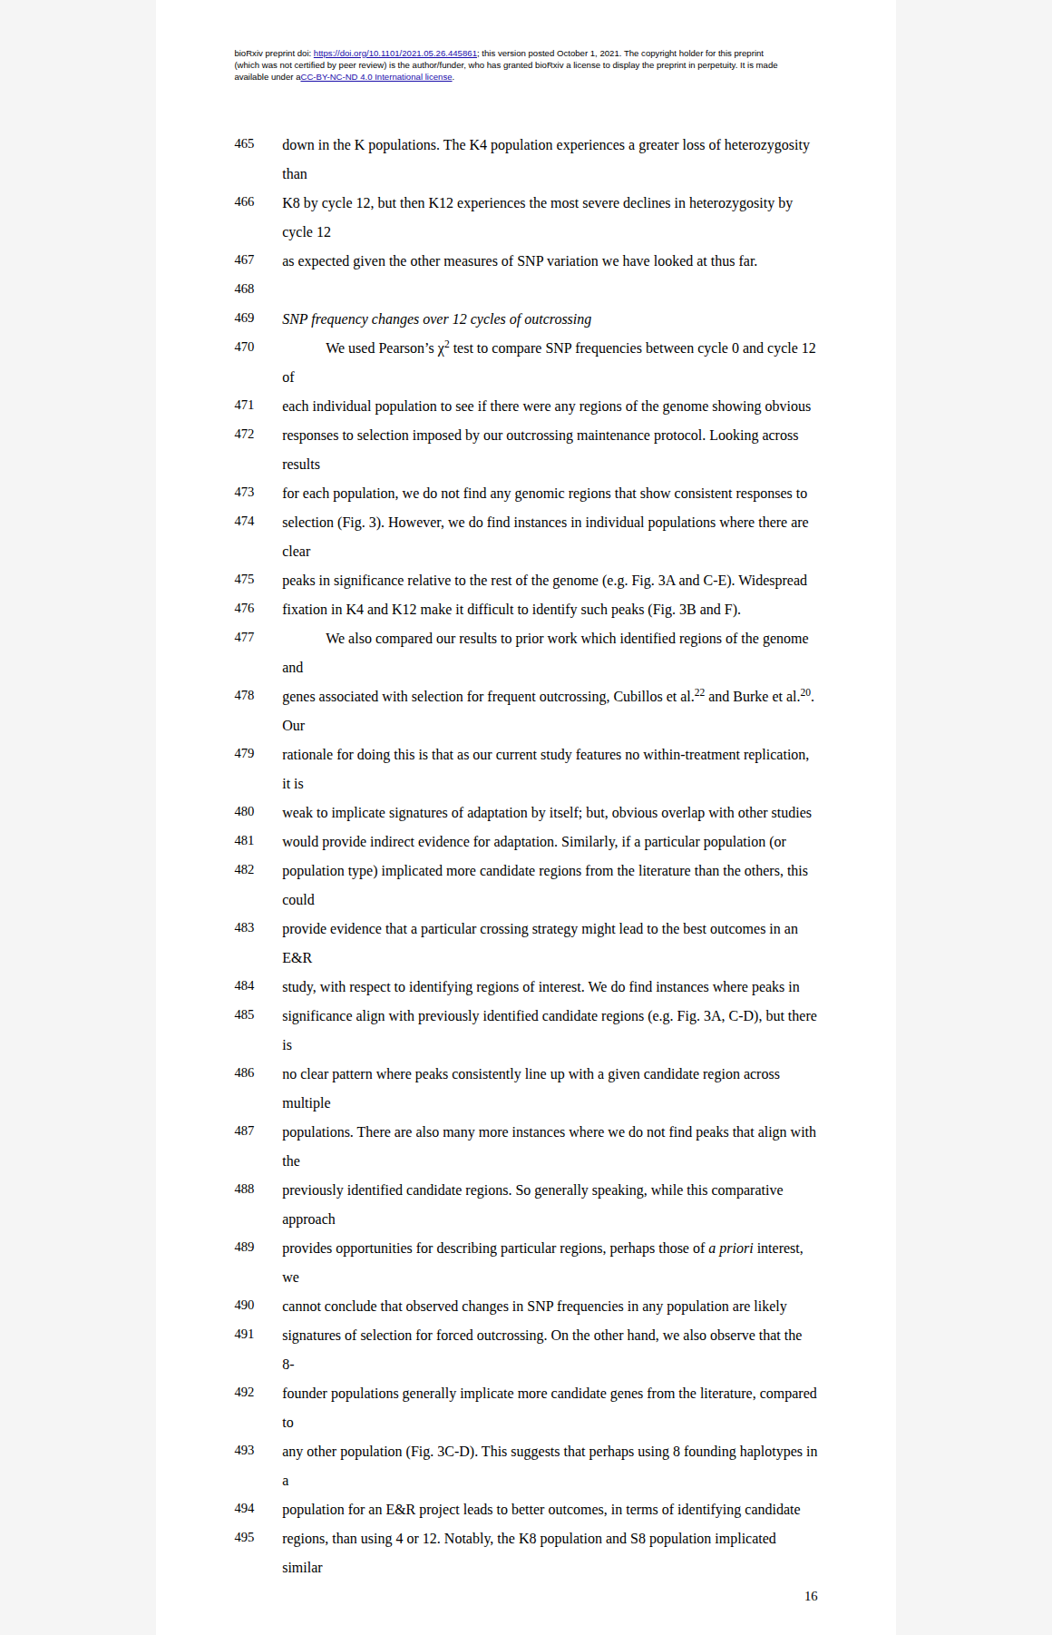bioRxiv preprint doi: https://doi.org/10.1101/2021.05.26.445861; this version posted October 1, 2021. The copyright holder for this preprint
(which was not certified by peer review) is the author/funder, who has granted bioRxiv a license to display the preprint in perpetuity. It is made
available under aCC-BY-NC-ND 4.0 International license.
465
down in the K populations. The K4 population experiences a greater loss of heterozygosity than
466
K8 by cycle 12, but then K12 experiences the most severe declines in heterozygosity by cycle 12
467
as expected given the other measures of SNP variation we have looked at thus far.
468
469
SNP frequency changes over 12 cycles of outcrossing
470
We used Pearson’s χ2 test to compare SNP frequencies between cycle 0 and cycle 12 of
471
each individual population to see if there were any regions of the genome showing obvious
472
responses to selection imposed by our outcrossing maintenance protocol. Looking across results
473
for each population, we do not find any genomic regions that show consistent responses to
474
selection (Fig. 3). However, we do find instances in individual populations where there are clear
475
peaks in significance relative to the rest of the genome (e.g. Fig. 3A and C-E). Widespread
476
fixation in K4 and K12 make it difficult to identify such peaks (Fig. 3B and F).
477
We also compared our results to prior work which identified regions of the genome and
478
genes associated with selection for frequent outcrossing, Cubillos et al.22 and Burke et al.20. Our
479
rationale for doing this is that as our current study features no within-treatment replication, it is
480
weak to implicate signatures of adaptation by itself; but, obvious overlap with other studies
481
would provide indirect evidence for adaptation. Similarly, if a particular population (or
482
population type) implicated more candidate regions from the literature than the others, this could
483
provide evidence that a particular crossing strategy might lead to the best outcomes in an E&R
484
study, with respect to identifying regions of interest. We do find instances where peaks in
485
significance align with previously identified candidate regions (e.g. Fig. 3A, C-D), but there is
486
no clear pattern where peaks consistently line up with a given candidate region across multiple
487
populations. There are also many more instances where we do not find peaks that align with the
488
previously identified candidate regions. So generally speaking, while this comparative approach
489
provides opportunities for describing particular regions, perhaps those of a priori interest, we
490
cannot conclude that observed changes in SNP frequencies in any population are likely
491
signatures of selection for forced outcrossing. On the other hand, we also observe that the 8-
492
founder populations generally implicate more candidate genes from the literature, compared to
493
any other population (Fig. 3C-D). This suggests that perhaps using 8 founding haplotypes in a
494
population for an E&R project leads to better outcomes, in terms of identifying candidate
495
regions, than using 4 or 12. Notably, the K8 population and S8 population implicated similar
16